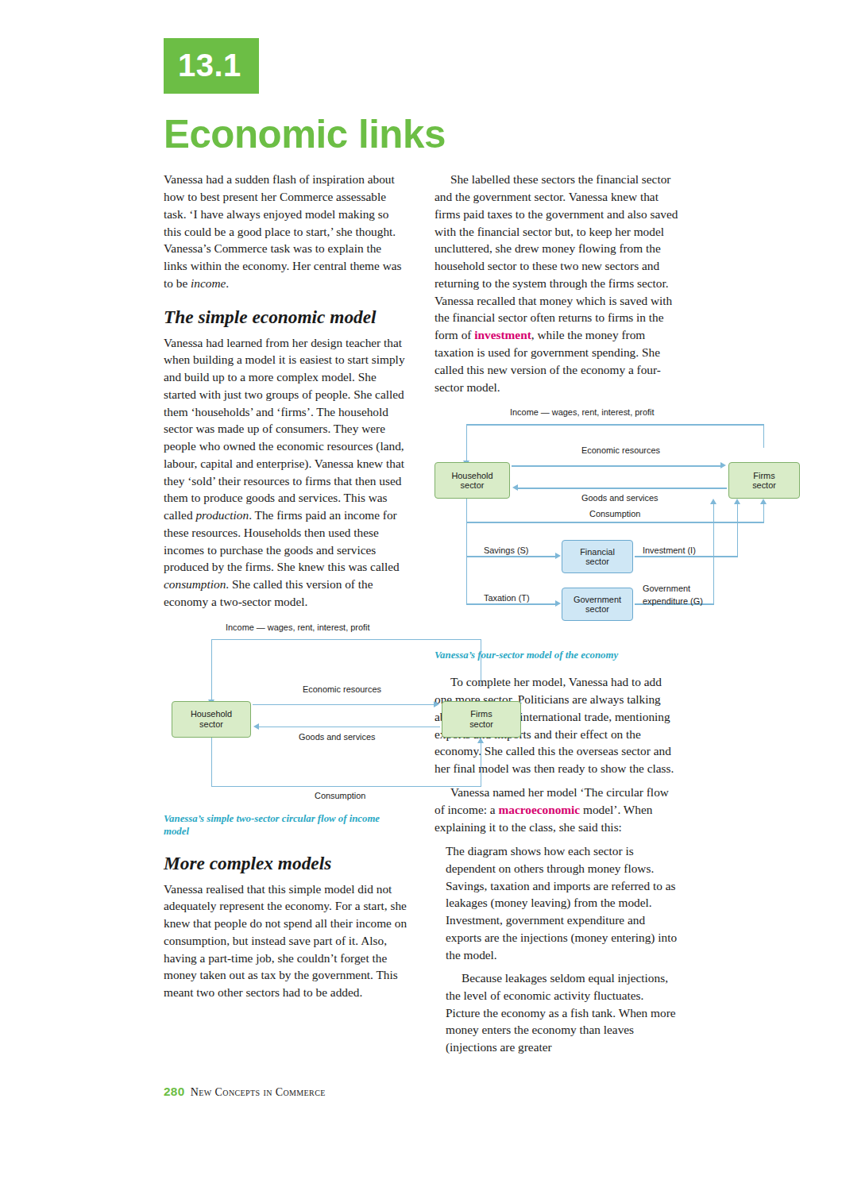13.1
Economic links
Vanessa had a sudden flash of inspiration about how to best present her Commerce assessable task. ‘I have always enjoyed model making so this could be a good place to start,’ she thought. Vanessa’s Commerce task was to explain the links within the economy. Her central theme was to be income.
The simple economic model
Vanessa had learned from her design teacher that when building a model it is easiest to start simply and build up to a more complex model. She started with just two groups of people. She called them ‘households’ and ‘firms’. The household sector was made up of consumers. They were people who owned the economic resources (land, labour, capital and enterprise). Vanessa knew that they ‘sold’ their resources to firms that then used them to produce goods and services. This was called production. The firms paid an income for these resources. Households then used these incomes to purchase the goods and services produced by the firms. She knew this was called consumption. She called this version of the economy a two-sector model.
Income — wages, rent, interest, profit
Household
sector
Firms
sector
Economic resources
Goods and services
Consumption
Vanessa’s simple two-sector circular flow of income model
More complex models
Vanessa realised that this simple model did not adequately represent the economy. For a start, she knew that people do not spend all their income on consumption, but instead save part of it. Also, having a part-time job, she couldn’t forget the money taken out as tax by the government. This meant two other sectors had to be added.
She labelled these sectors the financial sector and the government sector. Vanessa knew that firms paid taxes to the government and also saved with the financial sector but, to keep her model uncluttered, she drew money flowing from the household sector to these two new sectors and returning to the system through the firms sector. Vanessa recalled that money which is saved with the financial sector often returns to firms in the form of investment, while the money from taxation is used for government spending. She called this new version of the economy a four-sector model.
Income — wages, rent, interest, profit
Household
sector
Firms
sector
Economic resources
Goods and services
Consumption
Financial
sector
Government
sector
Savings (S)
Investment (I)
Taxation (T)
Government
expenditure (G)
Vanessa’s four-sector model of the economy
To complete her model, Vanessa had to add one more sector. Politicians are always talking about Australia’s international trade, mentioning exports and imports and their effect on the economy. She called this the overseas sector and her final model was then ready to show the class.
Vanessa named her model ‘The circular flow of income: a macroeconomic model’. When explaining it to the class, she said this:
The diagram shows how each sector is dependent on others through money flows. Savings, taxation and imports are referred to as leakages (money leaving) from the model. Investment, government expenditure and exports are the injections (money entering) into the model.
Because leakages seldom equal injections, the level of economic activity fluctuates. Picture the economy as a fish tank. When more money enters the economy than leaves (injections are greater
280 New Concepts in Commerce